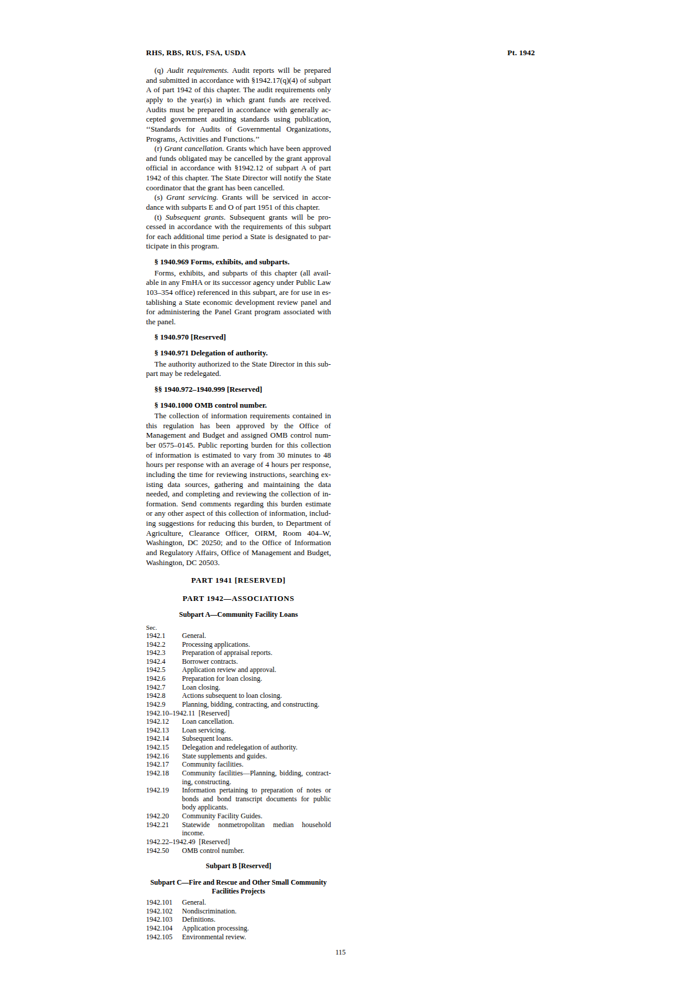RHS, RBS, RUS, FSA, USDA Pt. 1942
(q) Audit requirements. Audit reports will be prepared and submitted in accordance with §1942.17(q)(4) of subpart A of part 1942 of this chapter. The audit requirements only apply to the year(s) in which grant funds are received. Audits must be prepared in accordance with generally accepted government auditing standards using publication, ‘‘Standards for Audits of Governmental Organizations, Programs, Activities and Functions.’’
(r) Grant cancellation. Grants which have been approved and funds obligated may be cancelled by the grant approval official in accordance with §1942.12 of subpart A of part 1942 of this chapter. The State Director will notify the State coordinator that the grant has been cancelled.
(s) Grant servicing. Grants will be serviced in accordance with subparts E and O of part 1951 of this chapter.
(t) Subsequent grants. Subsequent grants will be processed in accordance with the requirements of this subpart for each additional time period a State is designated to participate in this program.
§ 1940.969 Forms, exhibits, and subparts.
Forms, exhibits, and subparts of this chapter (all available in any FmHA or its successor agency under Public Law 103–354 office) referenced in this subpart, are for use in establishing a State economic development review panel and for administering the Panel Grant program associated with the panel.
§ 1940.970 [Reserved]
§ 1940.971 Delegation of authority.
The authority authorized to the State Director in this subpart may be redelegated.
§§ 1940.972–1940.999 [Reserved]
§ 1940.1000 OMB control number.
The collection of information requirements contained in this regulation has been approved by the Office of Management and Budget and assigned OMB control number 0575–0145. Public reporting burden for this collection of information is estimated to vary from 30 minutes to 48 hours per response with an average of 4 hours per response, including the time for reviewing instructions, searching existing data sources, gathering and maintaining the data needed, and completing and reviewing the collection of information. Send comments regarding this burden estimate or any other aspect of this collection of information, including suggestions for reducing this burden, to Department of Agriculture, Clearance Officer, OIRM, Room 404–W, Washington, DC 20250; and to the Office of Information and Regulatory Affairs, Office of Management and Budget, Washington, DC 20503.
PART 1941 [RESERVED]
PART 1942—ASSOCIATIONS
Subpart A—Community Facility Loans
Sec.
1942.1 General.
1942.2 Processing applications.
1942.3 Preparation of appraisal reports.
1942.4 Borrower contracts.
1942.5 Application review and approval.
1942.6 Preparation for loan closing.
1942.7 Loan closing.
1942.8 Actions subsequent to loan closing.
1942.9 Planning, bidding, contracting, and constructing.
1942.10–1942.11[Reserved]
1942.12 Loan cancellation.
1942.13 Loan servicing.
1942.14 Subsequent loans.
1942.15 Delegation and redelegation of authority.
1942.16 State supplements and guides.
1942.17 Community facilities.
1942.18 Community facilities—Planning, bidding, contracting, constructing.
1942.19 Information pertaining to preparation of notes or bonds and bond transcript documents for public body applicants.
1942.20 Community Facility Guides.
1942.21 Statewide nonmetropolitan median household income.
1942.22–1942.49[Reserved]
1942.50 OMB control number.
Subpart B [Reserved]
Subpart C—Fire and Rescue and Other Small Community Facilities Projects
1942.101 General.
1942.102 Nondiscrimination.
1942.103 Definitions.
1942.104 Application processing.
1942.105 Environmental review.
115